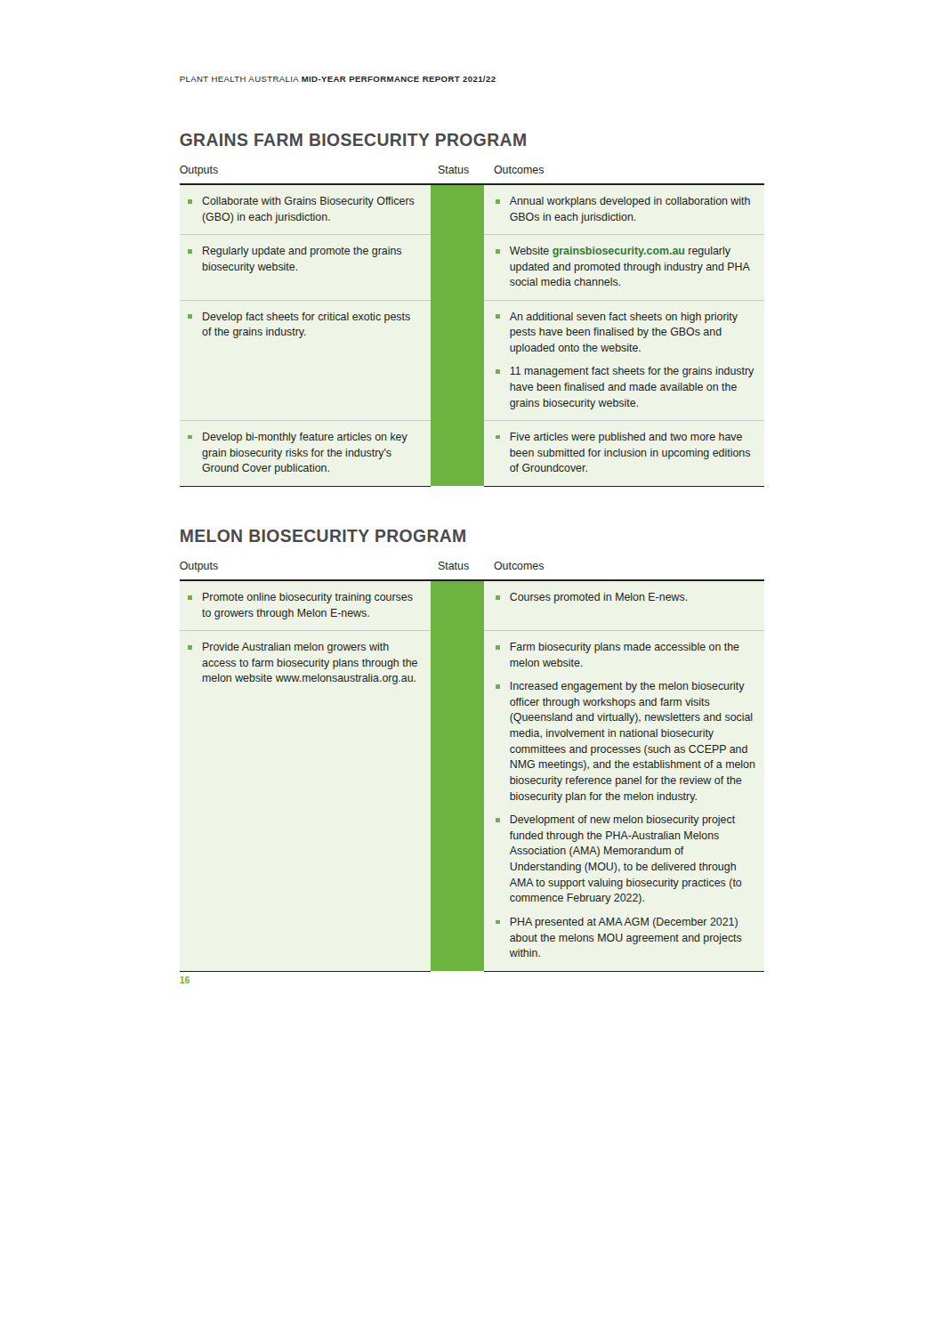Plant Health Australia Mid-Year Performance Report 2021/22
Grains Farm Biosecurity Program
| Outputs | Status | Outcomes |
| --- | --- | --- |
| Collaborate with Grains Biosecurity Officers (GBO) in each jurisdiction. | | Annual workplans developed in collaboration with GBOs in each jurisdiction. |
| Regularly update and promote the grains biosecurity website. | Website grainsbiosecurity.com.au regularly updated and promoted through industry and PHA social media channels. |
| Develop fact sheets for critical exotic pests of the grains industry. | An additional seven fact sheets on high priority pests have been finalised by the GBOs and uploaded onto the website. 11 management fact sheets for the grains industry have been finalised and made available on the grains biosecurity website. |
| Develop bi-monthly feature articles on key grain biosecurity risks for the industry's Ground Cover publication. | Five articles were published and two more have been submitted for inclusion in upcoming editions of Groundcover. |
Melon Biosecurity Program
| Outputs | Status | Outcomes |
| --- | --- | --- |
| Promote online biosecurity training courses to growers through Melon E-news. | | Courses promoted in Melon E-news. |
| Provide Australian melon growers with access to farm biosecurity plans through the melon website www.melonsaustralia.org.au. | Farm biosecurity plans made accessible on the melon website. Increased engagement by the melon biosecurity officer through workshops and farm visits (Queensland and virtually), newsletters and social media, involvement in national biosecurity committees and processes (such as CCEPP and NMG meetings), and the establishment of a melon biosecurity reference panel for the review of the biosecurity plan for the melon industry. Development of new melon biosecurity project funded through the PHA-Australian Melons Association (AMA) Memorandum of Understanding (MOU), to be delivered through AMA to support valuing biosecurity practices (to commence February 2022). PHA presented at AMA AGM (December 2021) about the melons MOU agreement and projects within. |
16